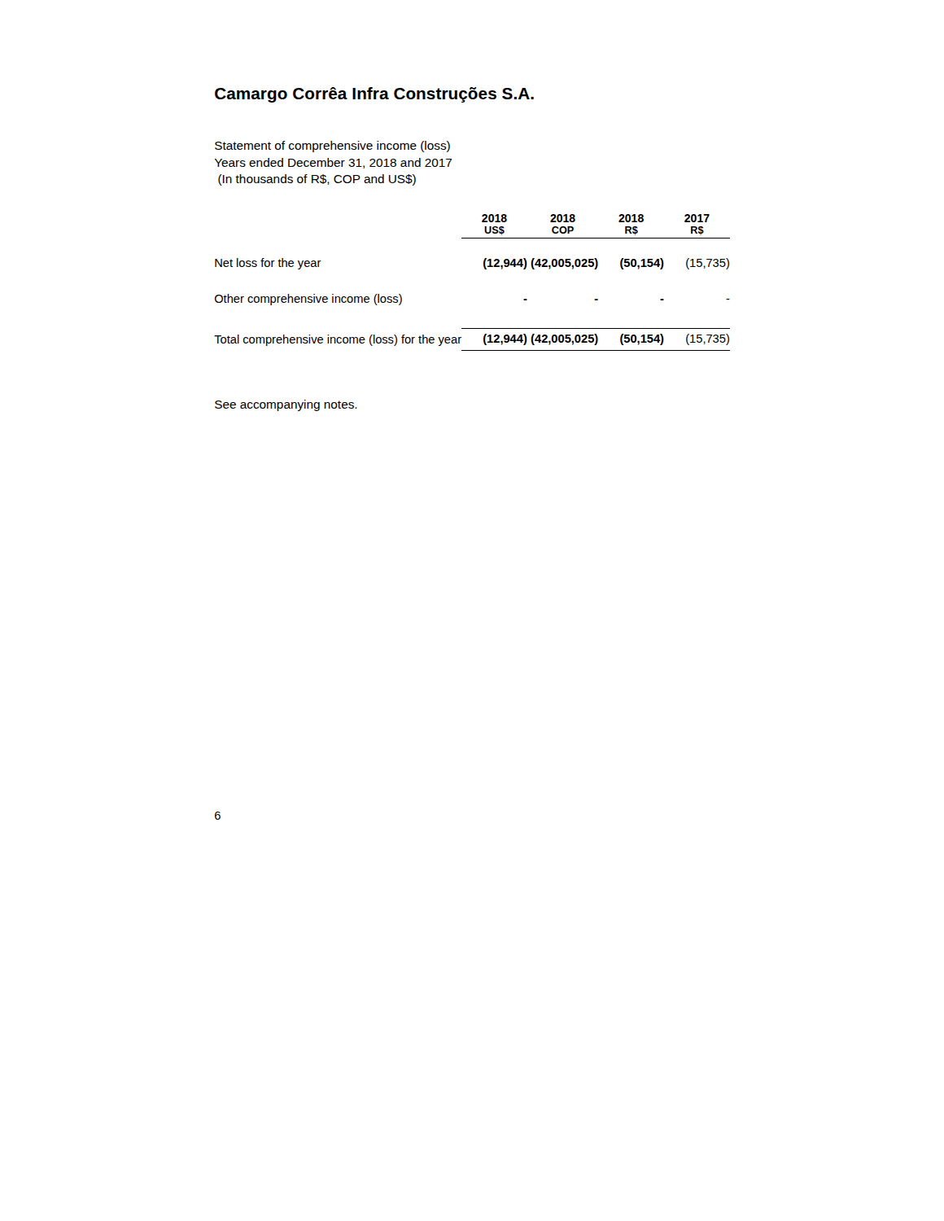Camargo Corrêa Infra Construções S.A.
Statement of comprehensive income (loss)
Years ended December 31, 2018 and 2017
(In thousands of R$, COP and US$)
| | 2018 US$ | 2018 COP | 2018 R$ | 2017 R$ |
| Net loss for the year | (12,944) | (42,005,025) | (50,154) | (15,735) |
| Other comprehensive income (loss) | - | - | - | - |
| Total comprehensive income (loss) for the year | (12,944) | (42,005,025) | (50,154) | (15,735) |
See accompanying notes.
6